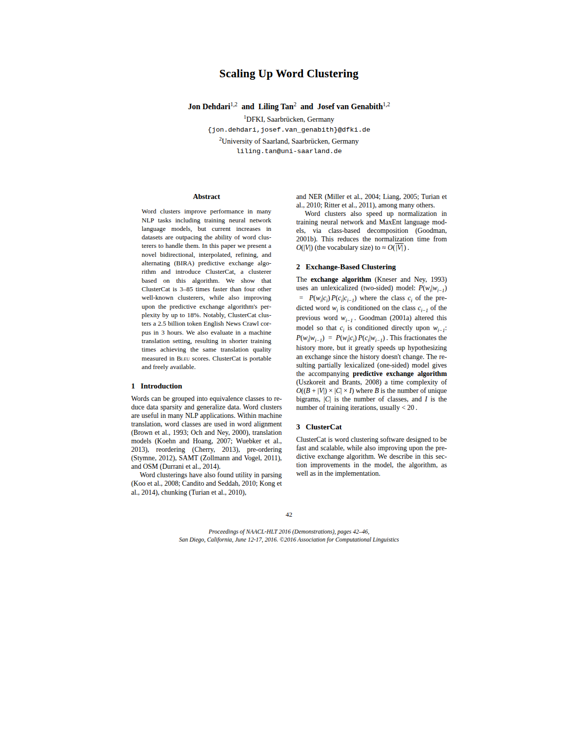Scaling Up Word Clustering
Jon Dehdari1,2 and Liling Tan2 and Josef van Genabith1,2
1DFKI, Saarbrücken, Germany
{jon.dehdari,josef.van_genabith}@dfki.de
2University of Saarland, Saarbrücken, Germany
liling.tan@uni-saarland.de
Abstract
Word clusters improve performance in many NLP tasks including training neural network language models, but current increases in datasets are outpacing the ability of word clusterers to handle them. In this paper we present a novel bidirectional, interpolated, refining, and alternating (BIRA) predictive exchange algorithm and introduce ClusterCat, a clusterer based on this algorithm. We show that ClusterCat is 3–85 times faster than four other well-known clusterers, while also improving upon the predictive exchange algorithm's perplexity by up to 18%. Notably, ClusterCat clusters a 2.5 billion token English News Crawl corpus in 3 hours. We also evaluate in a machine translation setting, resulting in shorter training times achieving the same translation quality measured in Bleu scores. ClusterCat is portable and freely available.
1 Introduction
Words can be grouped into equivalence classes to reduce data sparsity and generalize data. Word clusters are useful in many NLP applications. Within machine translation, word classes are used in word alignment (Brown et al., 1993; Och and Ney, 2000), translation models (Koehn and Hoang, 2007; Wuebker et al., 2013), reordering (Cherry, 2013), pre-ordering (Stymne, 2012), SAMT (Zollmann and Vogel, 2011), and OSM (Durrani et al., 2014).
Word clusterings have also found utility in parsing (Koo et al., 2008; Candito and Seddah, 2010; Kong et al., 2014), chunking (Turian et al., 2010),
and NER (Miller et al., 2004; Liang, 2005; Turian et al., 2010; Ritter et al., 2011), among many others.
Word clusters also speed up normalization in training neural network and MaxEnt language models, via class-based decomposition (Goodman, 2001b). This reduces the normalization time from O(|V|) (the vocabulary size) to ≈ O(|V|) .
2 Exchange-Based Clustering
The exchange algorithm (Kneser and Ney, 1993) uses an unlexicalized (two-sided) model: P(wi|wi−1) = P(wi|ci) P(ci|ci−1) where the class ci of the predicted word wi is conditioned on the class ci−1 of the previous word wi−1 . Goodman (2001a) altered this model so that ci is conditioned directly upon wi−1: P(wi|wi−1) = P(wi|ci) P(ci|wi−1) . This fractionates the history more, but it greatly speeds up hypothesizing an exchange since the history doesn't change. The resulting partially lexicalized (one-sided) model gives the accompanying predictive exchange algorithm (Uszkoreit and Brants, 2008) a time complexity of O((B + |V|) × |C| × I) where B is the number of unique bigrams, |C| is the number of classes, and I is the number of training iterations, usually < 20 .
3 ClusterCat
ClusterCat is word clustering software designed to be fast and scalable, while also improving upon the predictive exchange algorithm. We describe in this section improvements in the model, the algorithm, as well as in the implementation.
42
Proceedings of NAACL-HLT 2016 (Demonstrations), pages 42–46,
San Diego, California, June 12-17, 2016. ©2016 Association for Computational Linguistics